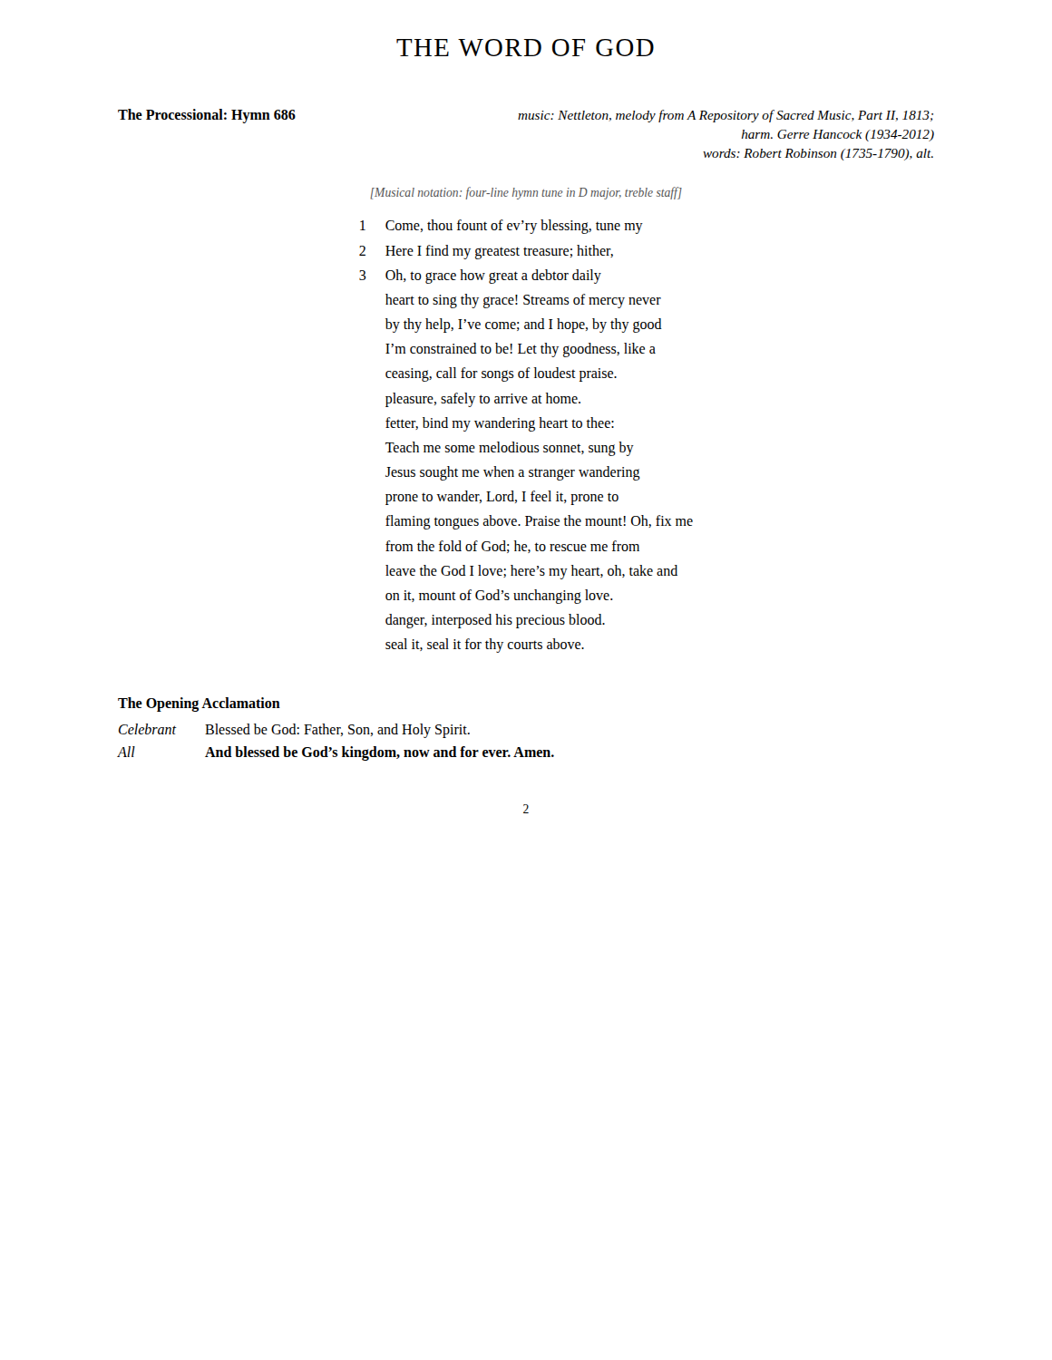THE WORD OF GOD
The Processional: Hymn 686
music: Nettleton, melody from A Repository of Sacred Music, Part II, 1813;
harm. Gerre Hancock (1934-2012)
words: Robert Robinson (1735-1790), alt.
[Musical notation: four-line hymn tune in D major, treble staff]
| 1 | Come, thou fount of ev’ry blessing, tune my |
| 2 | Here I find my greatest treasure; hither, |
| 3 | Oh, to grace how great a debtor daily |
| | heart to sing thy grace! Streams of mercy never |
| | by thy help, I’ve come; and I hope, by thy good |
| | I’m constrained to be! Let thy goodness, like a |
| | ceasing, call for songs of loudest praise. |
| | pleasure, safely to arrive at home. |
| | fetter, bind my wandering heart to thee: |
| | Teach me some melodious sonnet, sung by |
| | Jesus sought me when a stranger wandering |
| | prone to wander, Lord, I feel it, prone to |
| | flaming tongues above. Praise the mount! Oh, fix me |
| | from the fold of God; he, to rescue me from |
| | leave the God I love; here’s my heart, oh, take and |
| | on it, mount of God’s unchanging love. |
| | danger, interposed his precious blood. |
| | seal it, seal it for thy courts above. |
The Opening Acclamation
Celebrant
Blessed be God: Father, Son, and Holy Spirit.
All
And blessed be God’s kingdom, now and for ever. Amen.
2